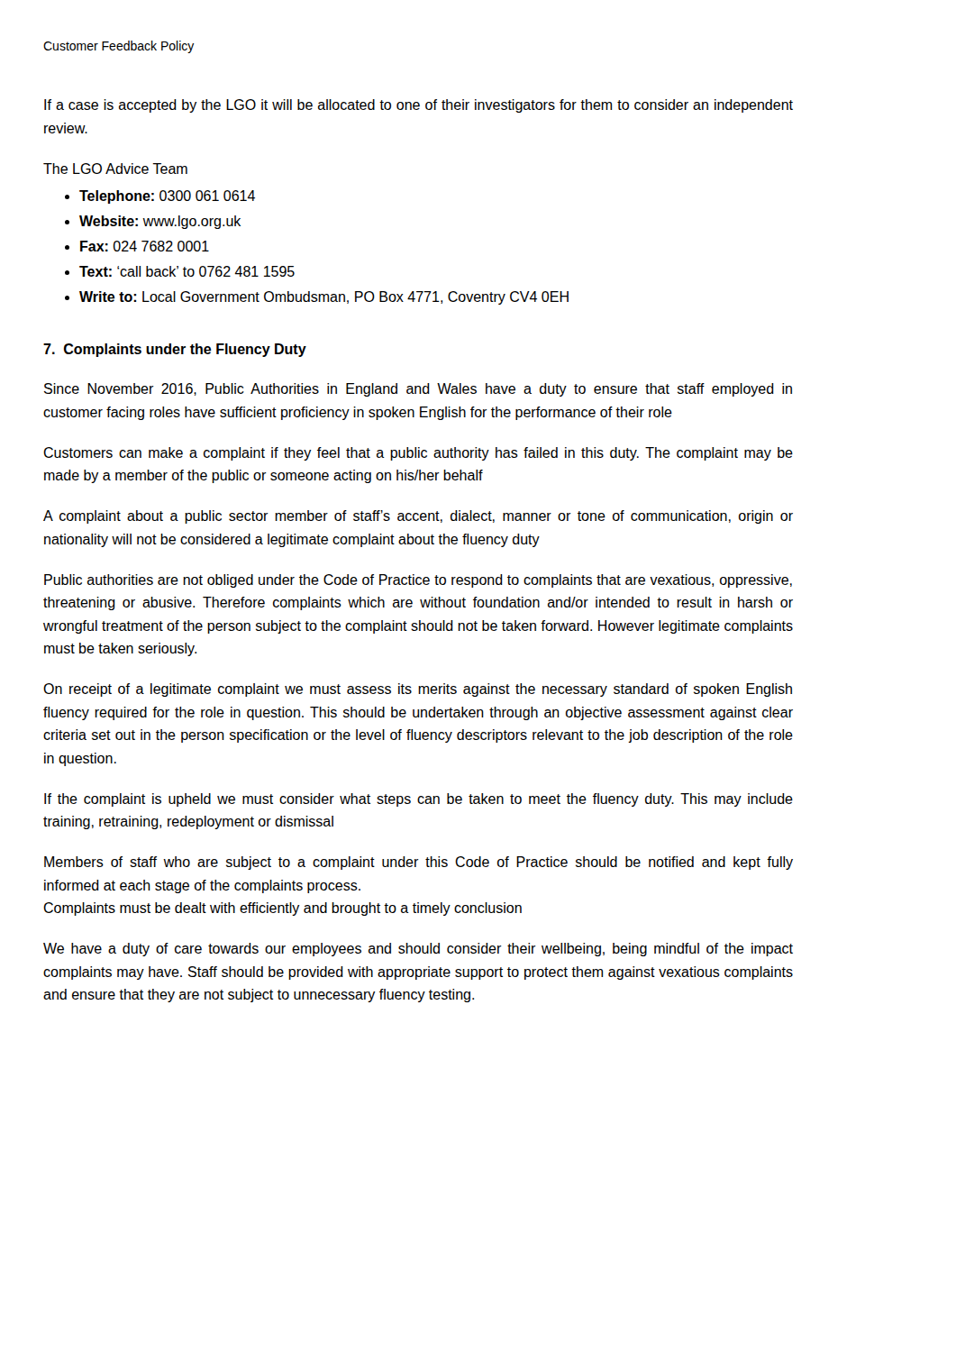Customer Feedback Policy
If a case is accepted by the LGO it will be allocated to one of their investigators for them to consider an independent review.
The LGO Advice Team
Telephone: 0300 061 0614
Website: www.lgo.org.uk
Fax: 024 7682 0001
Text: ‘call back’ to 0762 481 1595
Write to: Local Government Ombudsman, PO Box 4771, Coventry CV4 0EH
7. Complaints under the Fluency Duty
Since November 2016, Public Authorities in England and Wales have a duty to ensure that staff employed in customer facing roles have sufficient proficiency in spoken English for the performance of their role
Customers can make a complaint if they feel that a public authority has failed in this duty. The complaint may be made by a member of the public or someone acting on his/her behalf
A complaint about a public sector member of staff’s accent, dialect, manner or tone of communication, origin or nationality will not be considered a legitimate complaint about the fluency duty
Public authorities are not obliged under the Code of Practice to respond to complaints that are vexatious, oppressive, threatening or abusive. Therefore complaints which are without foundation and/or intended to result in harsh or wrongful treatment of the person subject to the complaint should not be taken forward. However legitimate complaints must be taken seriously.
On receipt of a legitimate complaint we must assess its merits against the necessary standard of spoken English fluency required for the role in question. This should be undertaken through an objective assessment against clear criteria set out in the person specification or the level of fluency descriptors relevant to the job description of the role in question.
If the complaint is upheld we must consider what steps can be taken to meet the fluency duty. This may include training, retraining, redeployment or dismissal
Members of staff who are subject to a complaint under this Code of Practice should be notified and kept fully informed at each stage of the complaints process.
Complaints must be dealt with efficiently and brought to a timely conclusion
We have a duty of care towards our employees and should consider their wellbeing, being mindful of the impact complaints may have. Staff should be provided with appropriate support to protect them against vexatious complaints and ensure that they are not subject to unnecessary fluency testing.